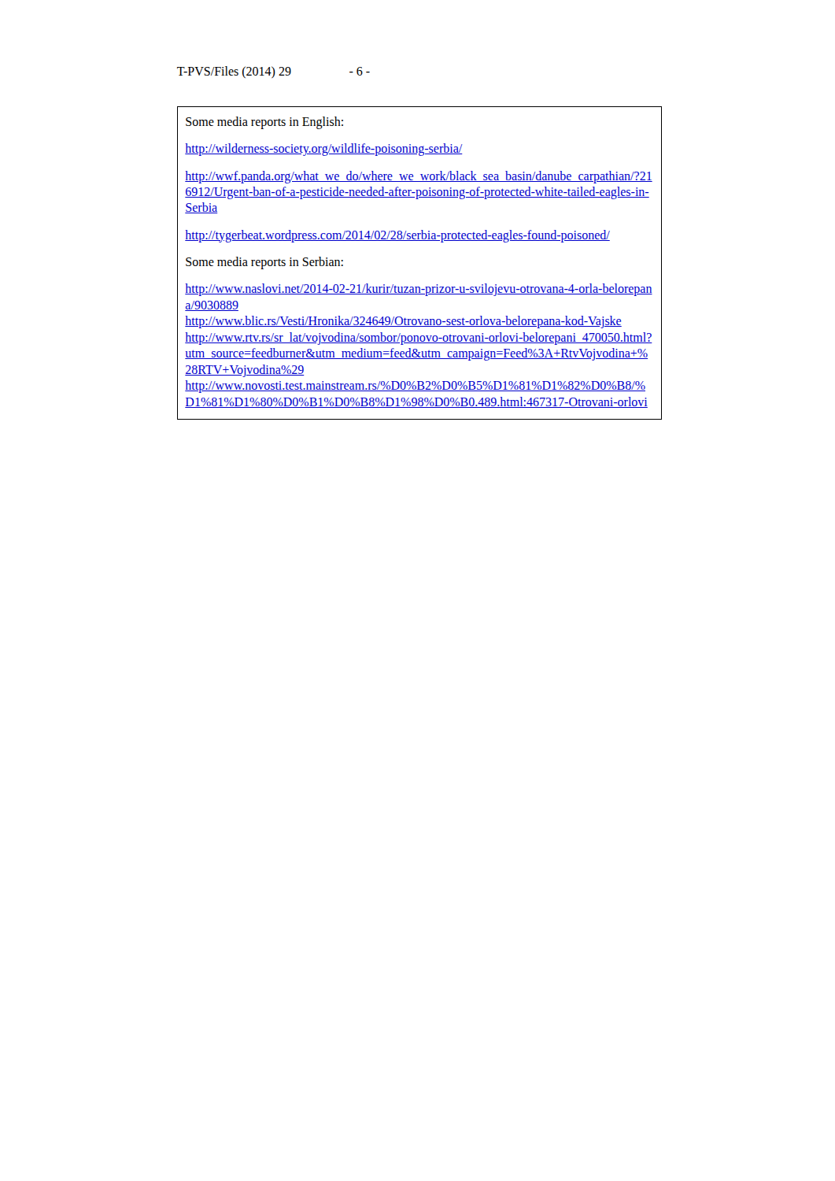T-PVS/Files (2014) 29 - 6 -
Some media reports in English:
http://wilderness-society.org/wildlife-poisoning-serbia/
http://wwf.panda.org/what_we_do/where_we_work/black_sea_basin/danube_carpathian/?216912/Urgent-ban-of-a-pesticide-needed-after-poisoning-of-protected-white-tailed-eagles-in-Serbia
http://tygerbeat.wordpress.com/2014/02/28/serbia-protected-eagles-found-poisoned/
Some media reports in Serbian:
http://www.naslovi.net/2014-02-21/kurir/tuzan-prizor-u-svilojevu-otrovana-4-orla-belorepana/9030889
http://www.blic.rs/Vesti/Hronika/324649/Otrovano-sest-orlova-belorepana-kod-Vajske
http://www.rtv.rs/sr_lat/vojvodina/sombor/ponovo-otrovani-orlovi-belorepani_470050.html?utm_source=feedburner&utm_medium=feed&utm_campaign=Feed%3A+RtvVojvodina+%28RTV+Vojvodina%29
http://www.novosti.test.mainstream.rs/%D0%B2%D0%B5%D1%81%D1%82%D0%B8/%D1%81%D1%80%D0%B1%D0%B8%D1%98%D0%B0.489.html:467317-Otrovani-orlovi